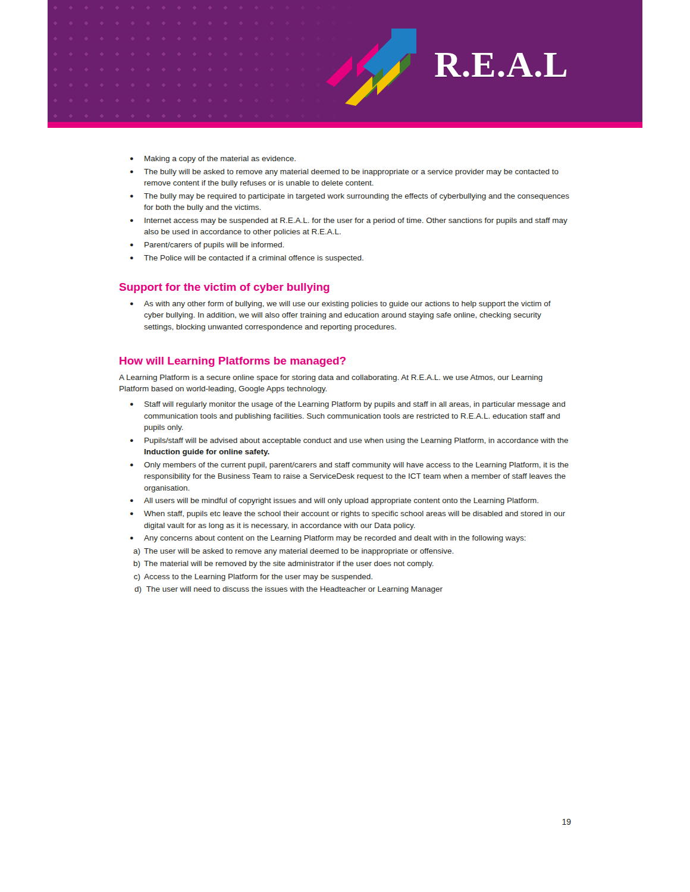R.E.A.L
Making a copy of the material as evidence.
The bully will be asked to remove any material deemed to be inappropriate or a service provider may be contacted to remove content if the bully refuses or is unable to delete content.
The bully may be required to participate in targeted work surrounding the effects of cyberbullying and the consequences for both the bully and the victims.
Internet access may be suspended at R.E.A.L. for the user for a period of time. Other sanctions for pupils and staff may also be used in accordance to other policies at R.E.A.L.
Parent/carers of pupils will be informed.
The Police will be contacted if a criminal offence is suspected.
Support for the victim of cyber bullying
As with any other form of bullying, we will use our existing policies to guide our actions to help support the victim of cyber bullying. In addition, we will also offer training and education around staying safe online, checking security settings, blocking unwanted correspondence and reporting procedures.
How will Learning Platforms be managed?
A Learning Platform is a secure online space for storing data and collaborating. At R.E.A.L. we use Atmos, our Learning Platform based on world-leading, Google Apps technology.
Staff will regularly monitor the usage of the Learning Platform by pupils and staff in all areas, in particular message and communication tools and publishing facilities. Such communication tools are restricted to R.E.A.L. education staff and pupils only.
Pupils/staff will be advised about acceptable conduct and use when using the Learning Platform, in accordance with the Induction guide for online safety.
Only members of the current pupil, parent/carers and staff community will have access to the Learning Platform, it is the responsibility for the Business Team to raise a ServiceDesk request to the ICT team when a member of staff leaves the organisation.
All users will be mindful of copyright issues and will only upload appropriate content onto the Learning Platform.
When staff, pupils etc leave the school their account or rights to specific school areas will be disabled and stored in our digital vault for as long as it is necessary, in accordance with our Data policy.
Any concerns about content on the Learning Platform may be recorded and dealt with in the following ways:
The user will be asked to remove any material deemed to be inappropriate or offensive.
The material will be removed by the site administrator if the user does not comply.
Access to the Learning Platform for the user may be suspended.
The user will need to discuss the issues with the Headteacher or Learning Manager
19